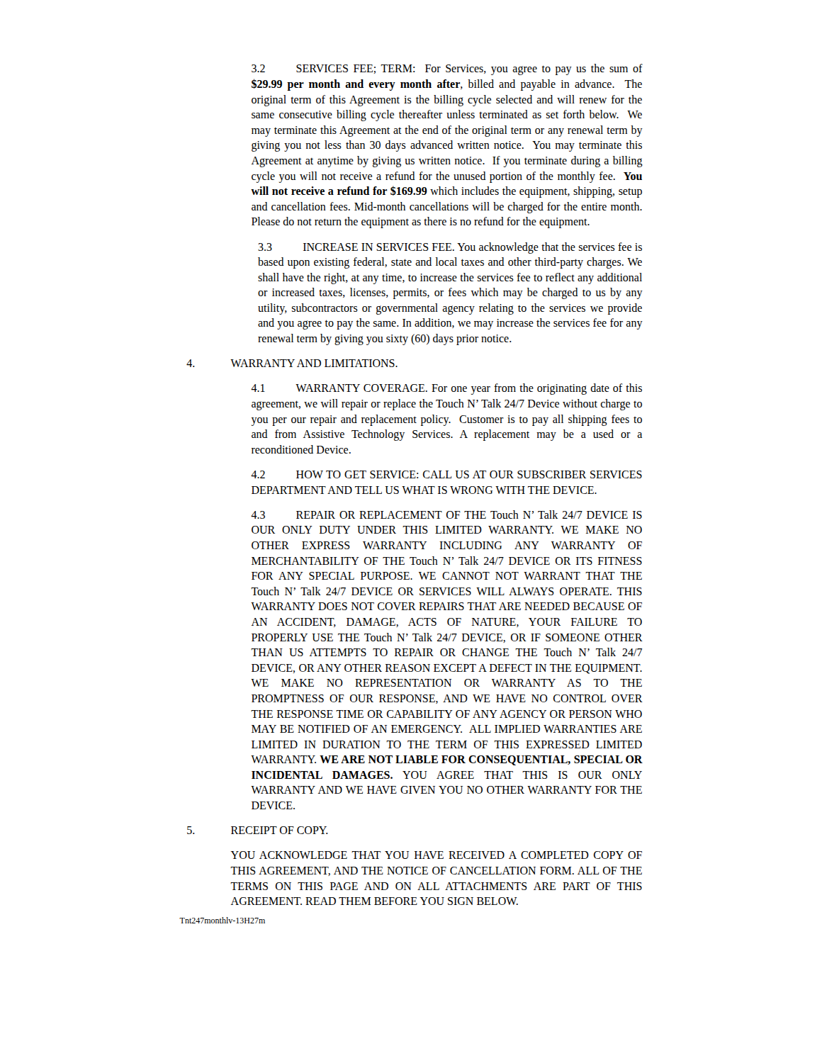3.2 SERVICES FEE; TERM: For Services, you agree to pay us the sum of $29.99 per month and every month after, billed and payable in advance. The original term of this Agreement is the billing cycle selected and will renew for the same consecutive billing cycle thereafter unless terminated as set forth below. We may terminate this Agreement at the end of the original term or any renewal term by giving you not less than 30 days advanced written notice. You may terminate this Agreement at anytime by giving us written notice. If you terminate during a billing cycle you will not receive a refund for the unused portion of the monthly fee. You will not receive a refund for $169.99 which includes the equipment, shipping, setup and cancellation fees. Mid-month cancellations will be charged for the entire month. Please do not return the equipment as there is no refund for the equipment.
3.3 INCREASE IN SERVICES FEE. You acknowledge that the services fee is based upon existing federal, state and local taxes and other third-party charges. We shall have the right, at any time, to increase the services fee to reflect any additional or increased taxes, licenses, permits, or fees which may be charged to us by any utility, subcontractors or governmental agency relating to the services we provide and you agree to pay the same. In addition, we may increase the services fee for any renewal term by giving you sixty (60) days prior notice.
4.
WARRANTY AND LIMITATIONS.
4.1 WARRANTY COVERAGE. For one year from the originating date of this agreement, we will repair or replace the Touch N’ Talk 24/7 Device without charge to you per our repair and replacement policy. Customer is to pay all shipping fees to and from Assistive Technology Services. A replacement may be a used or a reconditioned Device.
4.2 HOW TO GET SERVICE: CALL US AT OUR SUBSCRIBER SERVICES DEPARTMENT AND TELL US WHAT IS WRONG WITH THE DEVICE.
4.3 REPAIR OR REPLACEMENT OF THE Touch N’ Talk 24/7 DEVICE IS OUR ONLY DUTY UNDER THIS LIMITED WARRANTY. WE MAKE NO OTHER EXPRESS WARRANTY INCLUDING ANY WARRANTY OF MERCHANTABILITY OF THE Touch N’ Talk 24/7 DEVICE OR ITS FITNESS FOR ANY SPECIAL PURPOSE. WE CANNOT NOT WARRANT THAT THE Touch N’ Talk 24/7 DEVICE OR SERVICES WILL ALWAYS OPERATE. THIS WARRANTY DOES NOT COVER REPAIRS THAT ARE NEEDED BECAUSE OF AN ACCIDENT, DAMAGE, ACTS OF NATURE, YOUR FAILURE TO PROPERLY USE THE Touch N’ Talk 24/7 DEVICE, OR IF SOMEONE OTHER THAN US ATTEMPTS TO REPAIR OR CHANGE THE Touch N’ Talk 24/7 DEVICE, OR ANY OTHER REASON EXCEPT A DEFECT IN THE EQUIPMENT. WE MAKE NO REPRESENTATION OR WARRANTY AS TO THE PROMPTNESS OF OUR RESPONSE, AND WE HAVE NO CONTROL OVER THE RESPONSE TIME OR CAPABILITY OF ANY AGENCY OR PERSON WHO MAY BE NOTIFIED OF AN EMERGENCY. ALL IMPLIED WARRANTIES ARE LIMITED IN DURATION TO THE TERM OF THIS EXPRESSED LIMITED WARRANTY. WE ARE NOT LIABLE FOR CONSEQUENTIAL, SPECIAL OR INCIDENTAL DAMAGES. YOU AGREE THAT THIS IS OUR ONLY WARRANTY AND WE HAVE GIVEN YOU NO OTHER WARRANTY FOR THE DEVICE.
5.
RECEIPT OF COPY.
YOU ACKNOWLEDGE THAT YOU HAVE RECEIVED A COMPLETED COPY OF THIS AGREEMENT, AND THE NOTICE OF CANCELLATION FORM. ALL OF THE TERMS ON THIS PAGE AND ON ALL ATTACHMENTS ARE PART OF THIS AGREEMENT. READ THEM BEFORE YOU SIGN BELOW.
Tnt247monthlv-13H27m